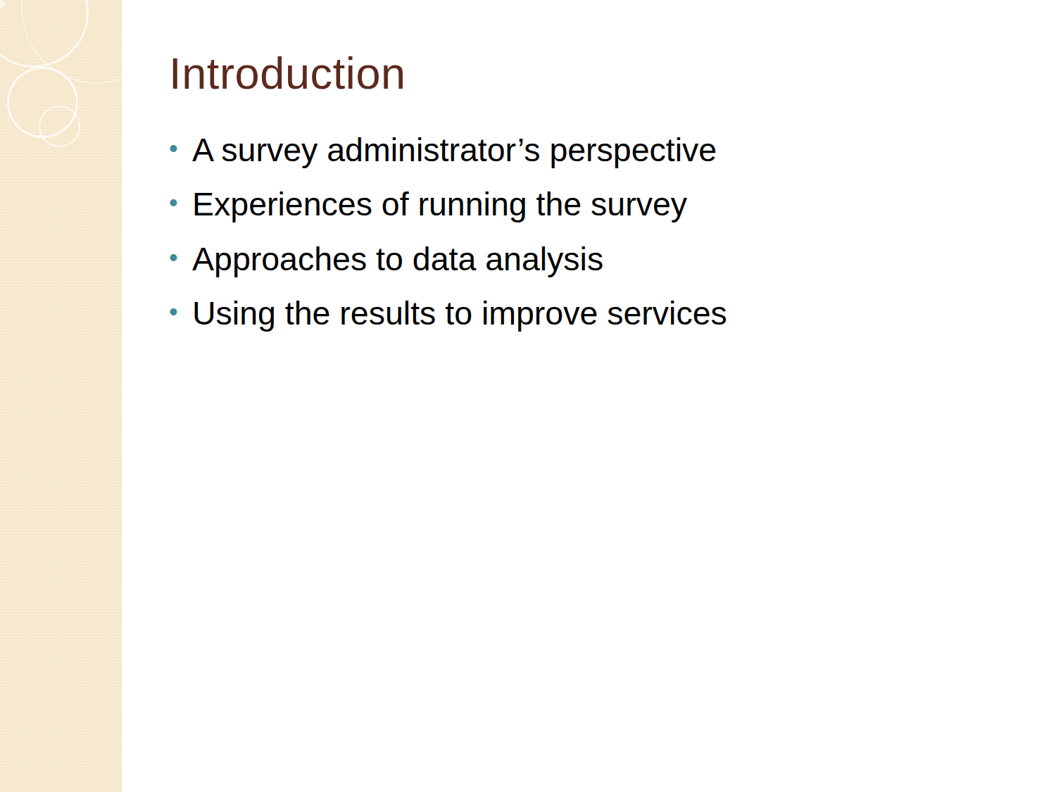Introduction
A survey administrator’s perspective
Experiences of running the survey
Approaches to data analysis
Using the results to improve services